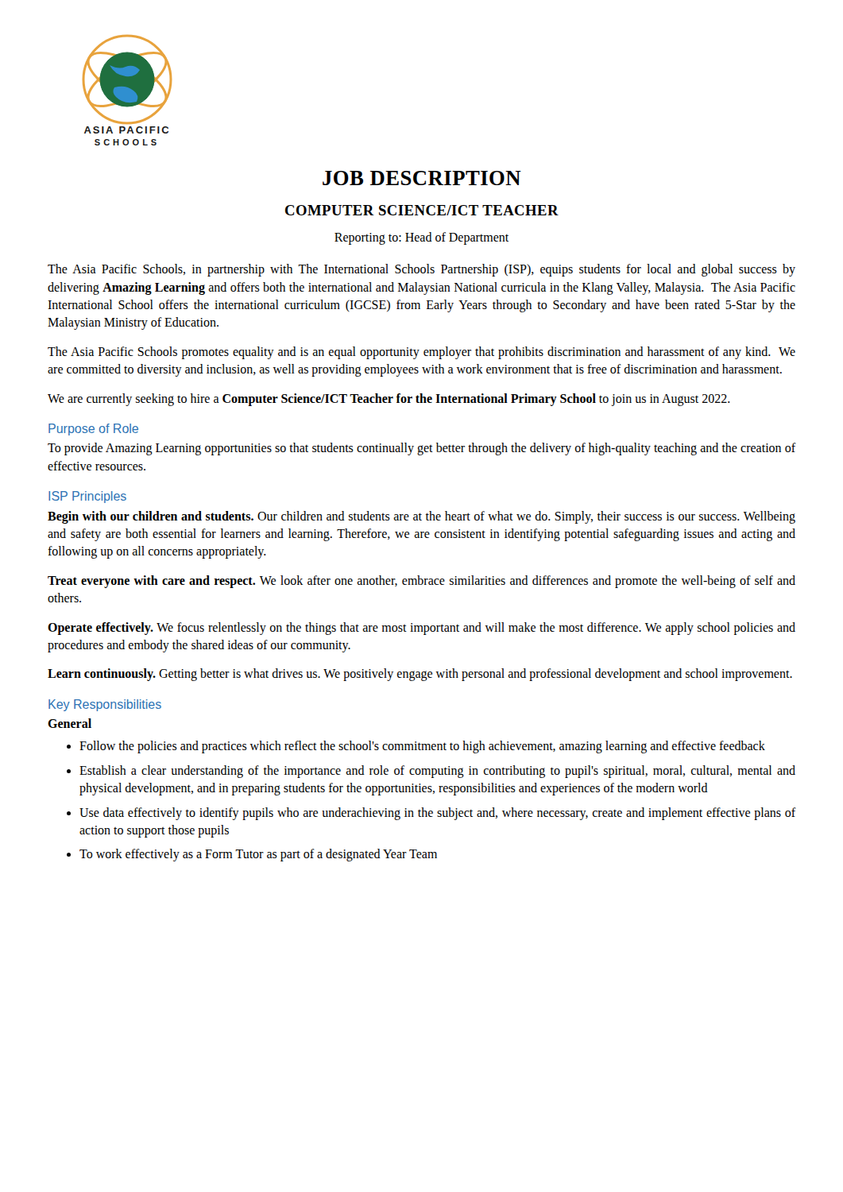ASIA PACIFIC SCHOOLS
JOB DESCRIPTION
COMPUTER SCIENCE/ICT TEACHER
Reporting to: Head of Department
The Asia Pacific Schools, in partnership with The International Schools Partnership (ISP), equips students for local and global success by delivering Amazing Learning and offers both the international and Malaysian National curricula in the Klang Valley, Malaysia. The Asia Pacific International School offers the international curriculum (IGCSE) from Early Years through to Secondary and have been rated 5-Star by the Malaysian Ministry of Education.
The Asia Pacific Schools promotes equality and is an equal opportunity employer that prohibits discrimination and harassment of any kind. We are committed to diversity and inclusion, as well as providing employees with a work environment that is free of discrimination and harassment.
We are currently seeking to hire a Computer Science/ICT Teacher for the International Primary School to join us in August 2022.
Purpose of Role
To provide Amazing Learning opportunities so that students continually get better through the delivery of high-quality teaching and the creation of effective resources.
ISP Principles
Begin with our children and students. Our children and students are at the heart of what we do. Simply, their success is our success. Wellbeing and safety are both essential for learners and learning. Therefore, we are consistent in identifying potential safeguarding issues and acting and following up on all concerns appropriately.
Treat everyone with care and respect. We look after one another, embrace similarities and differences and promote the well-being of self and others.
Operate effectively. We focus relentlessly on the things that are most important and will make the most difference. We apply school policies and procedures and embody the shared ideas of our community.
Learn continuously. Getting better is what drives us. We positively engage with personal and professional development and school improvement.
Key Responsibilities
General
Follow the policies and practices which reflect the school's commitment to high achievement, amazing learning and effective feedback
Establish a clear understanding of the importance and role of computing in contributing to pupil's spiritual, moral, cultural, mental and physical development, and in preparing students for the opportunities, responsibilities and experiences of the modern world
Use data effectively to identify pupils who are underachieving in the subject and, where necessary, create and implement effective plans of action to support those pupils
To work effectively as a Form Tutor as part of a designated Year Team